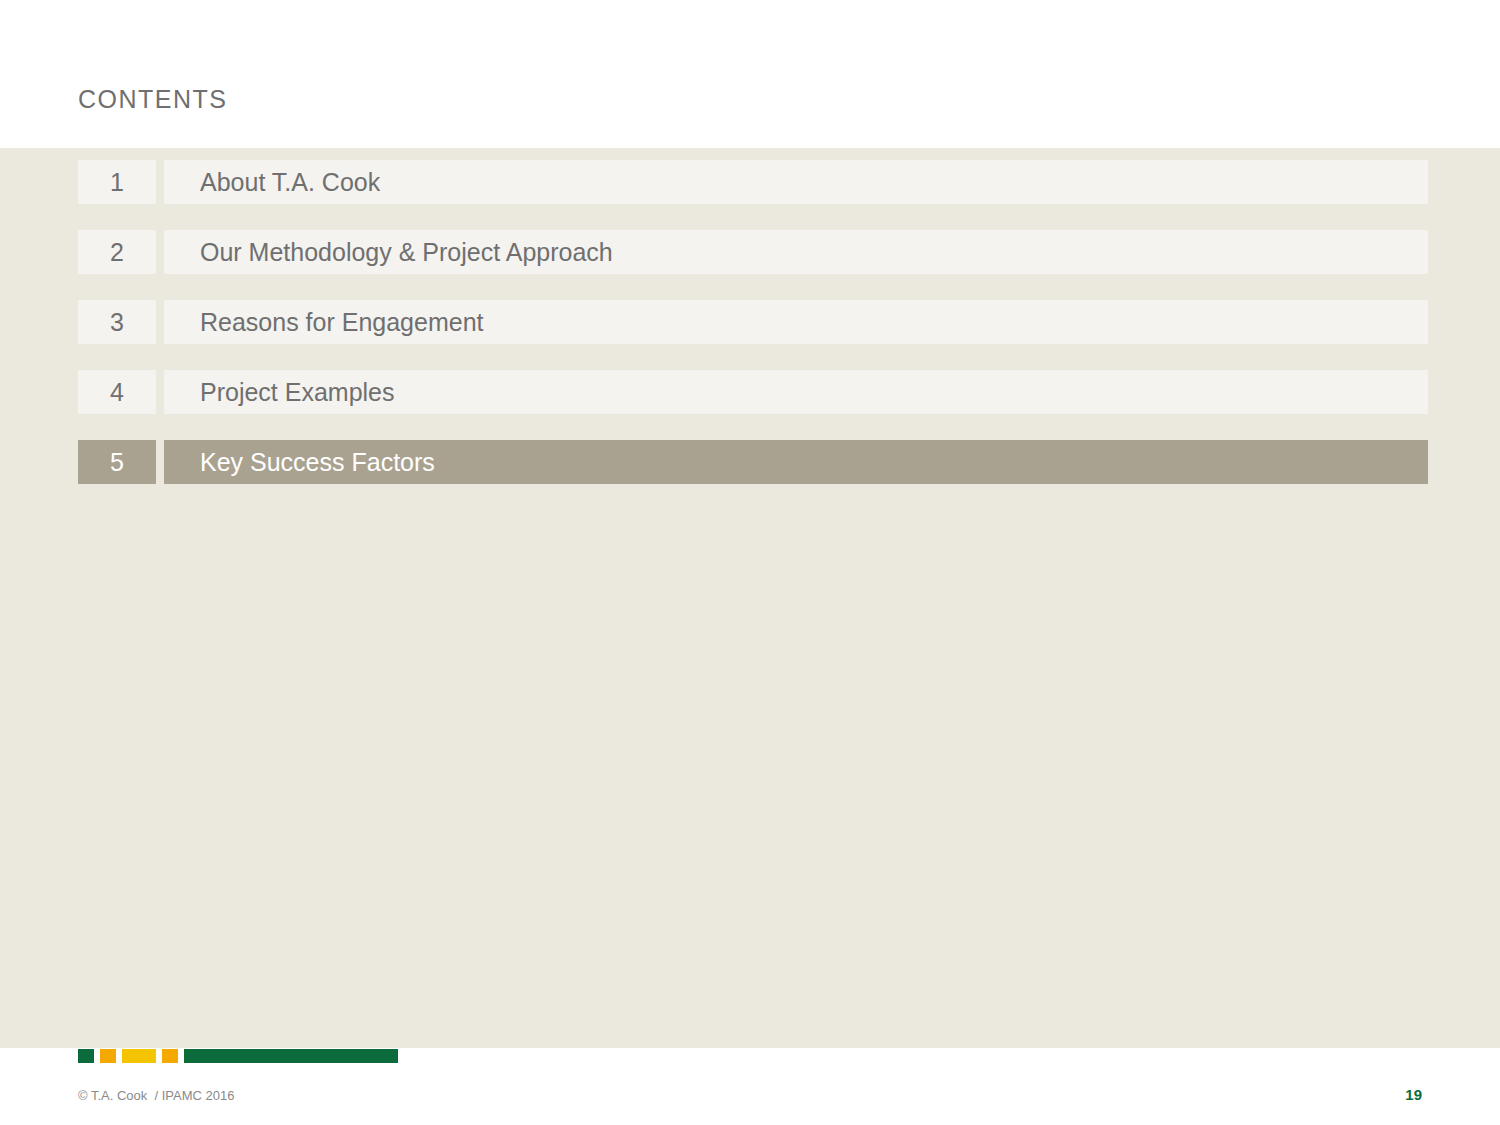CONTENTS
1
About T.A. Cook
2
Our Methodology & Project Approach
3
Reasons for Engagement
4
Project Examples
5
Key Success Factors
© T.A. Cook / IPAMC 2016
19